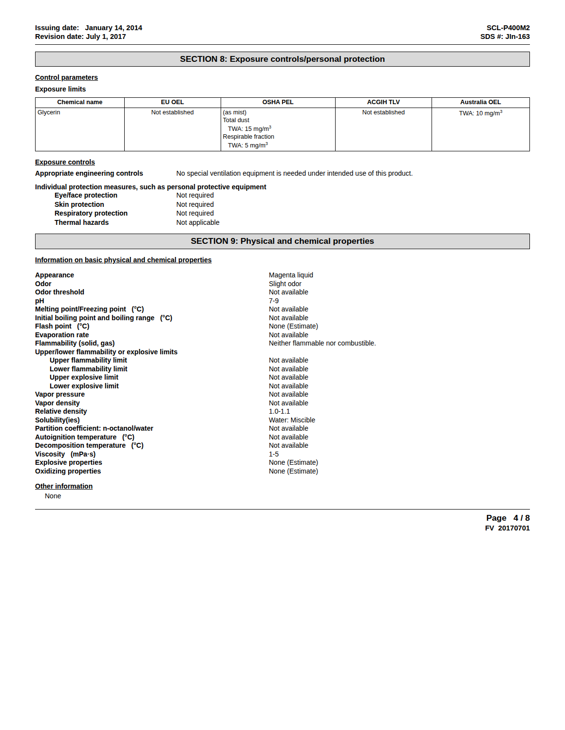Issuing date: January 14, 2014
Revision date: July 1, 2017
SCL-P400M2
SDS #: JIn-163
SECTION 8: Exposure controls/personal protection
Control parameters
Exposure limits
| Chemical name | EU OEL | OSHA PEL | ACGIH TLV | Australia OEL |
| --- | --- | --- | --- | --- |
| Glycerin | Not established | (as mist) Total dust TWA: 15 mg/m 3 Respirable fraction TWA: 5 mg/m 3 | Not established | TWA: 10 mg/m 3 |
Exposure controls
Appropriate engineering controls
No special ventilation equipment is needed under intended use of this product.
Individual protection measures, such as personal protective equipment
Eye/face protection
Not required
Skin protection
Not required
Respiratory protection
Not required
Thermal hazards
Not applicable
SECTION 9: Physical and chemical properties
Information on basic physical and chemical properties
Appearance
Magenta liquid
Odor
Slight odor
Odor threshold
Not available
pH
7-9
Melting point/Freezing point (°C)
Not available
Initial boiling point and boiling range (°C)
Not available
Flash point (°C)
None (Estimate)
Evaporation rate
Not available
Flammability (solid, gas)
Neither flammable nor combustible.
Upper/lower flammability or explosive limits
Upper flammability limit
Not available
Lower flammability limit
Not available
Upper explosive limit
Not available
Lower explosive limit
Not available
Vapor pressure
Not available
Vapor density
Not available
Relative density
1.0-1.1
Solubility(ies)
Water: Miscible
Partition coefficient: n-octanol/water
Not available
Autoignition temperature (°C)
Not available
Decomposition temperature (°C)
Not available
Viscosity (mPa·s)
1-5
Explosive properties
None (Estimate)
Oxidizing properties
None (Estimate)
Other information
None
Page 4 / 8
FV 20170701